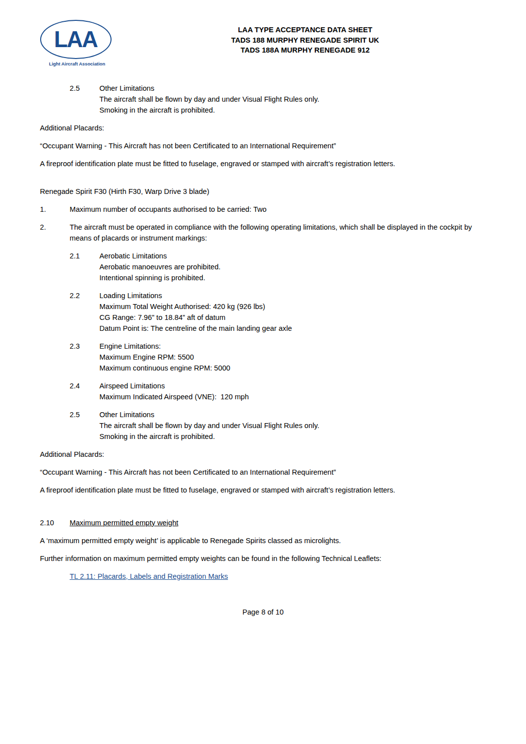LAA
Light Aircraft Association
LAA TYPE ACCEPTANCE DATA SHEET
TADS 188 MURPHY RENEGADE SPIRIT UK
TADS 188A MURPHY RENEGADE 912
2.5
Other Limitations
The aircraft shall be flown by day and under Visual Flight Rules only.
Smoking in the aircraft is prohibited.
Additional Placards:
“Occupant Warning - This Aircraft has not been Certificated to an International Requirement”
A fireproof identification plate must be fitted to fuselage, engraved or stamped with aircraft’s registration letters.
Renegade Spirit F30 (Hirth F30, Warp Drive 3 blade)
1.
Maximum number of occupants authorised to be carried: Two
2.
The aircraft must be operated in compliance with the following operating limitations, which shall be displayed in the cockpit by means of placards or instrument markings:
2.1
Aerobatic Limitations
Aerobatic manoeuvres are prohibited.
Intentional spinning is prohibited.
2.2
Loading Limitations
Maximum Total Weight Authorised: 420 kg (926 lbs)
CG Range: 7.96” to 18.84” aft of datum
Datum Point is: The centreline of the main landing gear axle
2.3
Engine Limitations:
Maximum Engine RPM: 5500
Maximum continuous engine RPM: 5000
2.4
Airspeed Limitations
Maximum Indicated Airspeed (VNE): 120 mph
2.5
Other Limitations
The aircraft shall be flown by day and under Visual Flight Rules only.
Smoking in the aircraft is prohibited.
Additional Placards:
“Occupant Warning - This Aircraft has not been Certificated to an International Requirement”
A fireproof identification plate must be fitted to fuselage, engraved or stamped with aircraft’s registration letters.
2.10
Maximum permitted empty weight
A ‘maximum permitted empty weight’ is applicable to Renegade Spirits classed as microlights.
Further information on maximum permitted empty weights can be found in the following Technical Leaflets:
TL 2.11: Placards, Labels and Registration Marks
Page 8 of 10